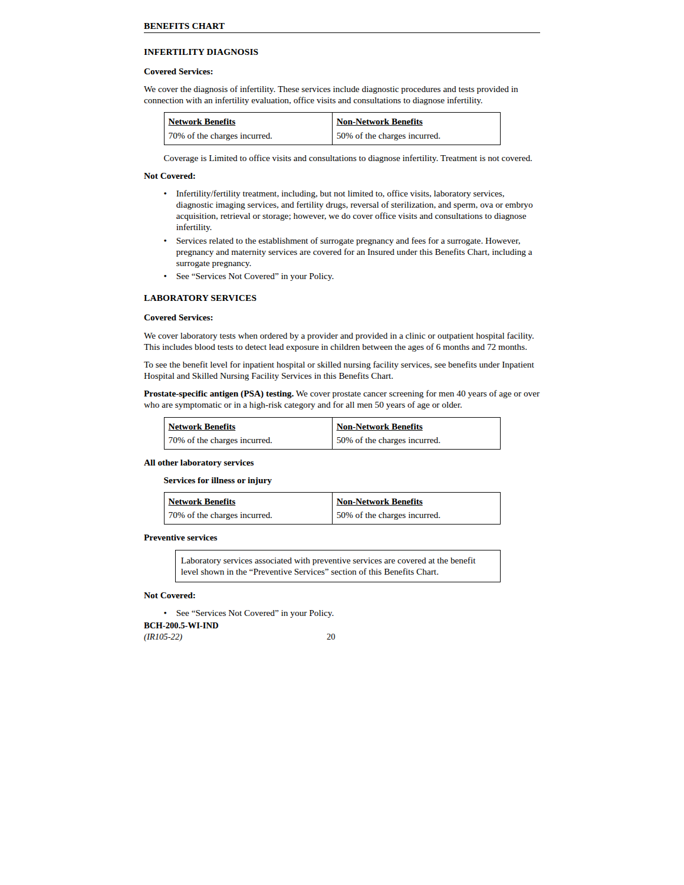BENEFITS CHART
INFERTILITY DIAGNOSIS
Covered Services:
We cover the diagnosis of infertility. These services include diagnostic procedures and tests provided in connection with an infertility evaluation, office visits and consultations to diagnose infertility.
| Network Benefits | Non-Network Benefits |
| 70% of the charges incurred. | 50% of the charges incurred. |
Coverage is Limited to office visits and consultations to diagnose infertility. Treatment is not covered.
Not Covered:
Infertility/fertility treatment, including, but not limited to, office visits, laboratory services, diagnostic imaging services, and fertility drugs, reversal of sterilization, and sperm, ova or embryo acquisition, retrieval or storage; however, we do cover office visits and consultations to diagnose infertility.
Services related to the establishment of surrogate pregnancy and fees for a surrogate. However, pregnancy and maternity services are covered for an Insured under this Benefits Chart, including a surrogate pregnancy.
See “Services Not Covered” in your Policy.
LABORATORY SERVICES
Covered Services:
We cover laboratory tests when ordered by a provider and provided in a clinic or outpatient hospital facility. This includes blood tests to detect lead exposure in children between the ages of 6 months and 72 months.
To see the benefit level for inpatient hospital or skilled nursing facility services, see benefits under Inpatient Hospital and Skilled Nursing Facility Services in this Benefits Chart.
Prostate-specific antigen (PSA) testing. We cover prostate cancer screening for men 40 years of age or over who are symptomatic or in a high-risk category and for all men 50 years of age or older.
| Network Benefits | Non-Network Benefits |
| 70% of the charges incurred. | 50% of the charges incurred. |
All other laboratory services
Services for illness or injury
| Network Benefits | Non-Network Benefits |
| 70% of the charges incurred. | 50% of the charges incurred. |
Preventive services
| Laboratory services associated with preventive services are covered at the benefit level shown in the “Preventive Services” section of this Benefits Chart. |
Not Covered:
See “Services Not Covered” in your Policy.
BCH-200.5-WI-IND
(IR105-22) 20